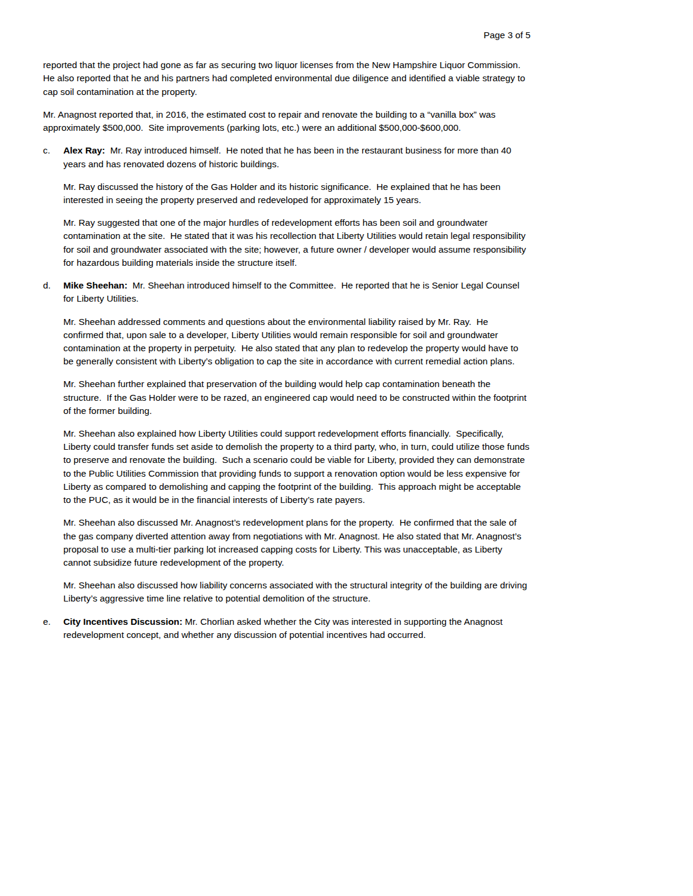Page 3 of 5
reported that the project had gone as far as securing two liquor licenses from the New Hampshire Liquor Commission. He also reported that he and his partners had completed environmental due diligence and identified a viable strategy to cap soil contamination at the property.
Mr. Anagnost reported that, in 2016, the estimated cost to repair and renovate the building to a “vanilla box” was approximately $500,000. Site improvements (parking lots, etc.) were an additional $500,000-$600,000.
c.
Alex Ray: Mr. Ray introduced himself. He noted that he has been in the restaurant business for more than 40 years and has renovated dozens of historic buildings.
Mr. Ray discussed the history of the Gas Holder and its historic significance. He explained that he has been interested in seeing the property preserved and redeveloped for approximately 15 years.
Mr. Ray suggested that one of the major hurdles of redevelopment efforts has been soil and groundwater contamination at the site. He stated that it was his recollection that Liberty Utilities would retain legal responsibility for soil and groundwater associated with the site; however, a future owner / developer would assume responsibility for hazardous building materials inside the structure itself.
d.
Mike Sheehan: Mr. Sheehan introduced himself to the Committee. He reported that he is Senior Legal Counsel for Liberty Utilities.
Mr. Sheehan addressed comments and questions about the environmental liability raised by Mr. Ray. He confirmed that, upon sale to a developer, Liberty Utilities would remain responsible for soil and groundwater contamination at the property in perpetuity. He also stated that any plan to redevelop the property would have to be generally consistent with Liberty’s obligation to cap the site in accordance with current remedial action plans.
Mr. Sheehan further explained that preservation of the building would help cap contamination beneath the structure. If the Gas Holder were to be razed, an engineered cap would need to be constructed within the footprint of the former building.
Mr. Sheehan also explained how Liberty Utilities could support redevelopment efforts financially. Specifically, Liberty could transfer funds set aside to demolish the property to a third party, who, in turn, could utilize those funds to preserve and renovate the building. Such a scenario could be viable for Liberty, provided they can demonstrate to the Public Utilities Commission that providing funds to support a renovation option would be less expensive for Liberty as compared to demolishing and capping the footprint of the building. This approach might be acceptable to the PUC, as it would be in the financial interests of Liberty’s rate payers.
Mr. Sheehan also discussed Mr. Anagnost’s redevelopment plans for the property. He confirmed that the sale of the gas company diverted attention away from negotiations with Mr. Anagnost. He also stated that Mr. Anagnost’s proposal to use a multi-tier parking lot increased capping costs for Liberty. This was unacceptable, as Liberty cannot subsidize future redevelopment of the property.
Mr. Sheehan also discussed how liability concerns associated with the structural integrity of the building are driving Liberty’s aggressive time line relative to potential demolition of the structure.
e.
City Incentives Discussion: Mr. Chorlian asked whether the City was interested in supporting the Anagnost redevelopment concept, and whether any discussion of potential incentives had occurred.